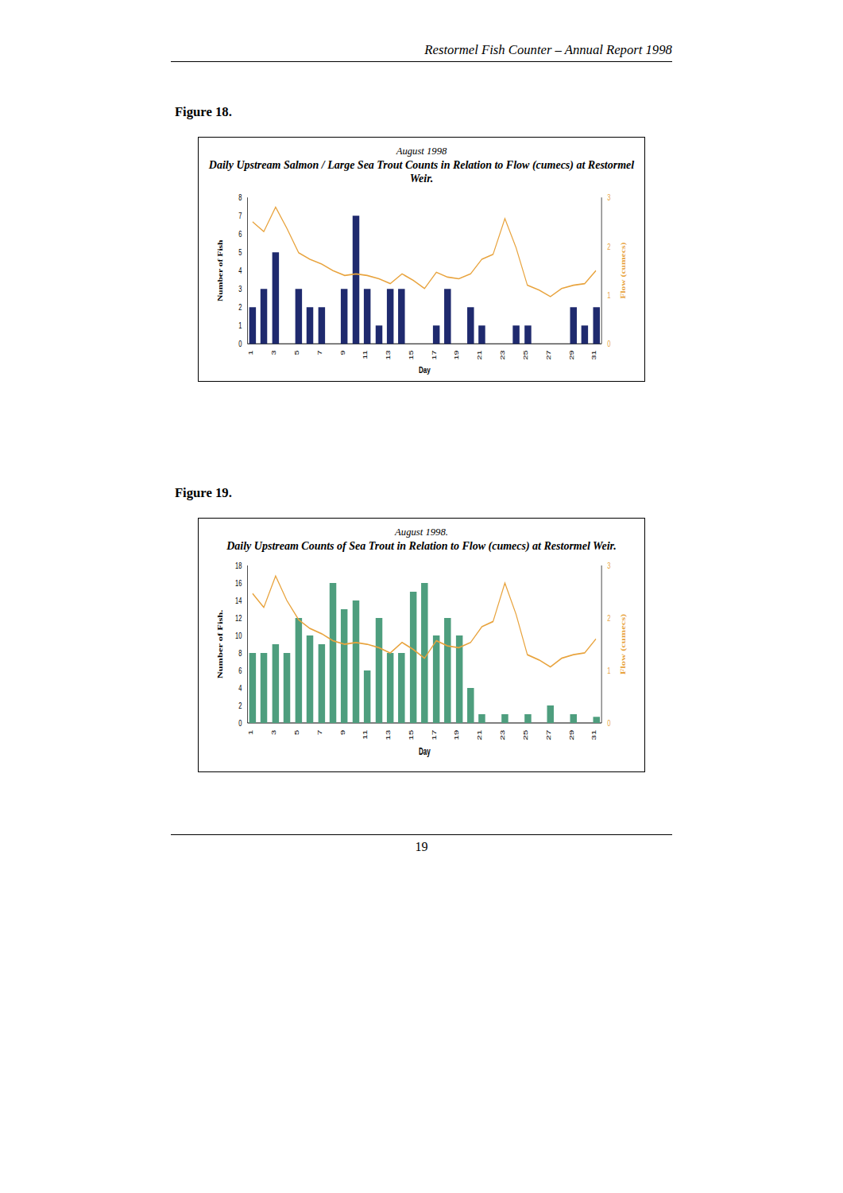Restormel Fish Counter – Annual Report 1998
Figure 18.
August 1998
Daily Upstream Salmon / Large Sea Trout Counts in Relation to Flow (cumecs) at Restormel Weir.
0 1 2 3 4 5 6 7 8 0 1 2 3 Number of Fish Flow (cumecs) 1 3 5 7 9 11 13 15 17 19 21 23 25 27 29 31 Day
Figure 19.
August 1998.
Daily Upstream Counts of Sea Trout in Relation to Flow (cumecs) at Restormel Weir.
0 2 4 6 8 10 12 14 16 18 0 1 2 3 Number of Fish. Flow (cumecs) 1 3 5 7 9 11 13 15 17 19 21 23 25 27 29 31 Day
19